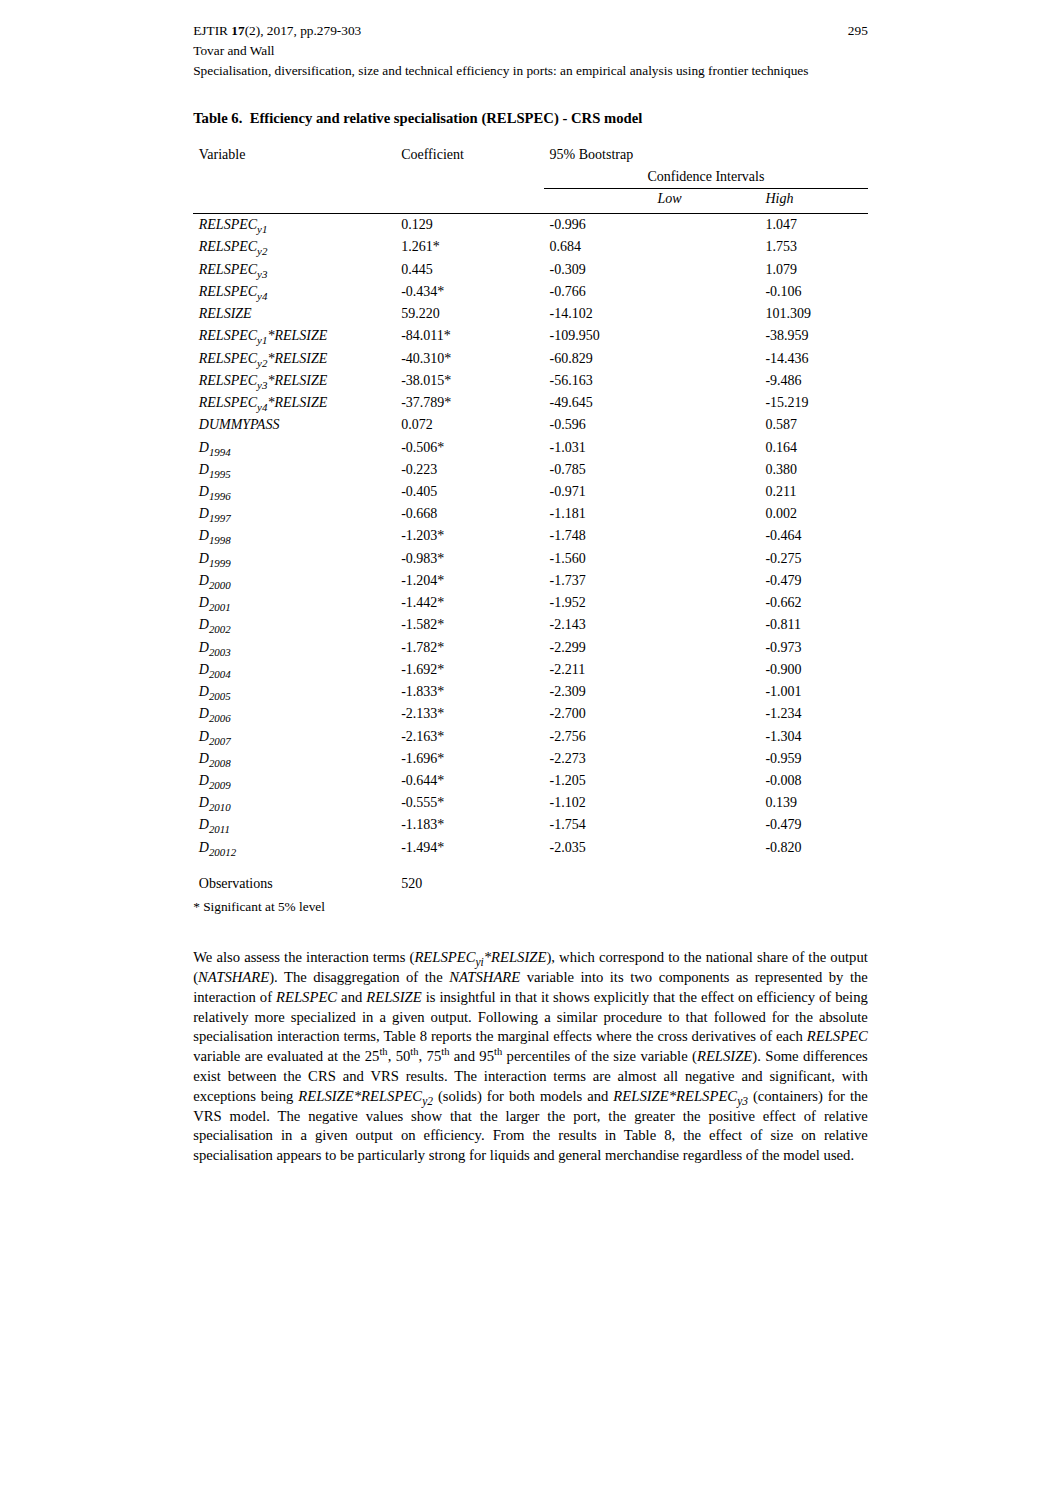EJTIR 17(2), 2017, pp.279-303 295
Tovar and Wall
Specialisation, diversification, size and technical efficiency in ports: an empirical analysis using frontier techniques
Table 6. Efficiency and relative specialisation (RELSPEC) - CRS model
Efficiency and relative specialisation (RELSPEC) - CRS model
| Variable | Coefficient | 95% Bootstrap |
| --- | --- | --- |
| | | Confidence Intervals |
| | | | Low | High |
| RELSPEC y1 | 0.129 | -0.996 | | 1.047 |
| RELSPEC y2 | 1.261* | 0.684 | | 1.753 |
| RELSPEC y3 | 0.445 | -0.309 | | 1.079 |
| RELSPEC y4 | -0.434* | -0.766 | | -0.106 |
| RELSIZE | 59.220 | -14.102 | | 101.309 |
| RELSPEC y1 *RELSIZE | -84.011* | -109.950 | | -38.959 |
| RELSPEC y2 *RELSIZE | -40.310* | -60.829 | | -14.436 |
| RELSPEC y3 *RELSIZE | -38.015* | -56.163 | | -9.486 |
| RELSPEC y4 *RELSIZE | -37.789* | -49.645 | | -15.219 |
| DUMMYPASS | 0.072 | -0.596 | | 0.587 |
| D 1994 | -0.506* | -1.031 | | 0.164 |
| D 1995 | -0.223 | -0.785 | | 0.380 |
| D 1996 | -0.405 | -0.971 | | 0.211 |
| D 1997 | -0.668 | -1.181 | | 0.002 |
| D 1998 | -1.203* | -1.748 | | -0.464 |
| D 1999 | -0.983* | -1.560 | | -0.275 |
| D 2000 | -1.204* | -1.737 | | -0.479 |
| D 2001 | -1.442* | -1.952 | | -0.662 |
| D 2002 | -1.582* | -2.143 | | -0.811 |
| D 2003 | -1.782* | -2.299 | | -0.973 |
| D 2004 | -1.692* | -2.211 | | -0.900 |
| D 2005 | -1.833* | -2.309 | | -1.001 |
| D 2006 | -2.133* | -2.700 | | -1.234 |
| D 2007 | -2.163* | -2.756 | | -1.304 |
| D 2008 | -1.696* | -2.273 | | -0.959 |
| D 2009 | -0.644* | -1.205 | | -0.008 |
| D 2010 | -0.555* | -1.102 | | 0.139 |
| D 2011 | -1.183* | -1.754 | | -0.479 |
| D 20012 | -1.494* | -2.035 | | -0.820 |
| Observations | 520 | | | |
* Significant at 5% level
We also assess the interaction terms (RELSPECyi*RELSIZE), which correspond to the national share of the output (NATSHARE). The disaggregation of the NATSHARE variable into its two components as represented by the interaction of RELSPEC and RELSIZE is insightful in that it shows explicitly that the effect on efficiency of being relatively more specialized in a given output. Following a similar procedure to that followed for the absolute specialisation interaction terms, Table 8 reports the marginal effects where the cross derivatives of each RELSPEC variable are evaluated at the 25th, 50th, 75th and 95th percentiles of the size variable (RELSIZE). Some differences exist between the CRS and VRS results. The interaction terms are almost all negative and significant, with exceptions being RELSIZE*RELSPECy2 (solids) for both models and RELSIZE*RELSPECy3 (containers) for the VRS model. The negative values show that the larger the port, the greater the positive effect of relative specialisation in a given output on efficiency. From the results in Table 8, the effect of size on relative specialisation appears to be particularly strong for liquids and general merchandise regardless of the model used.